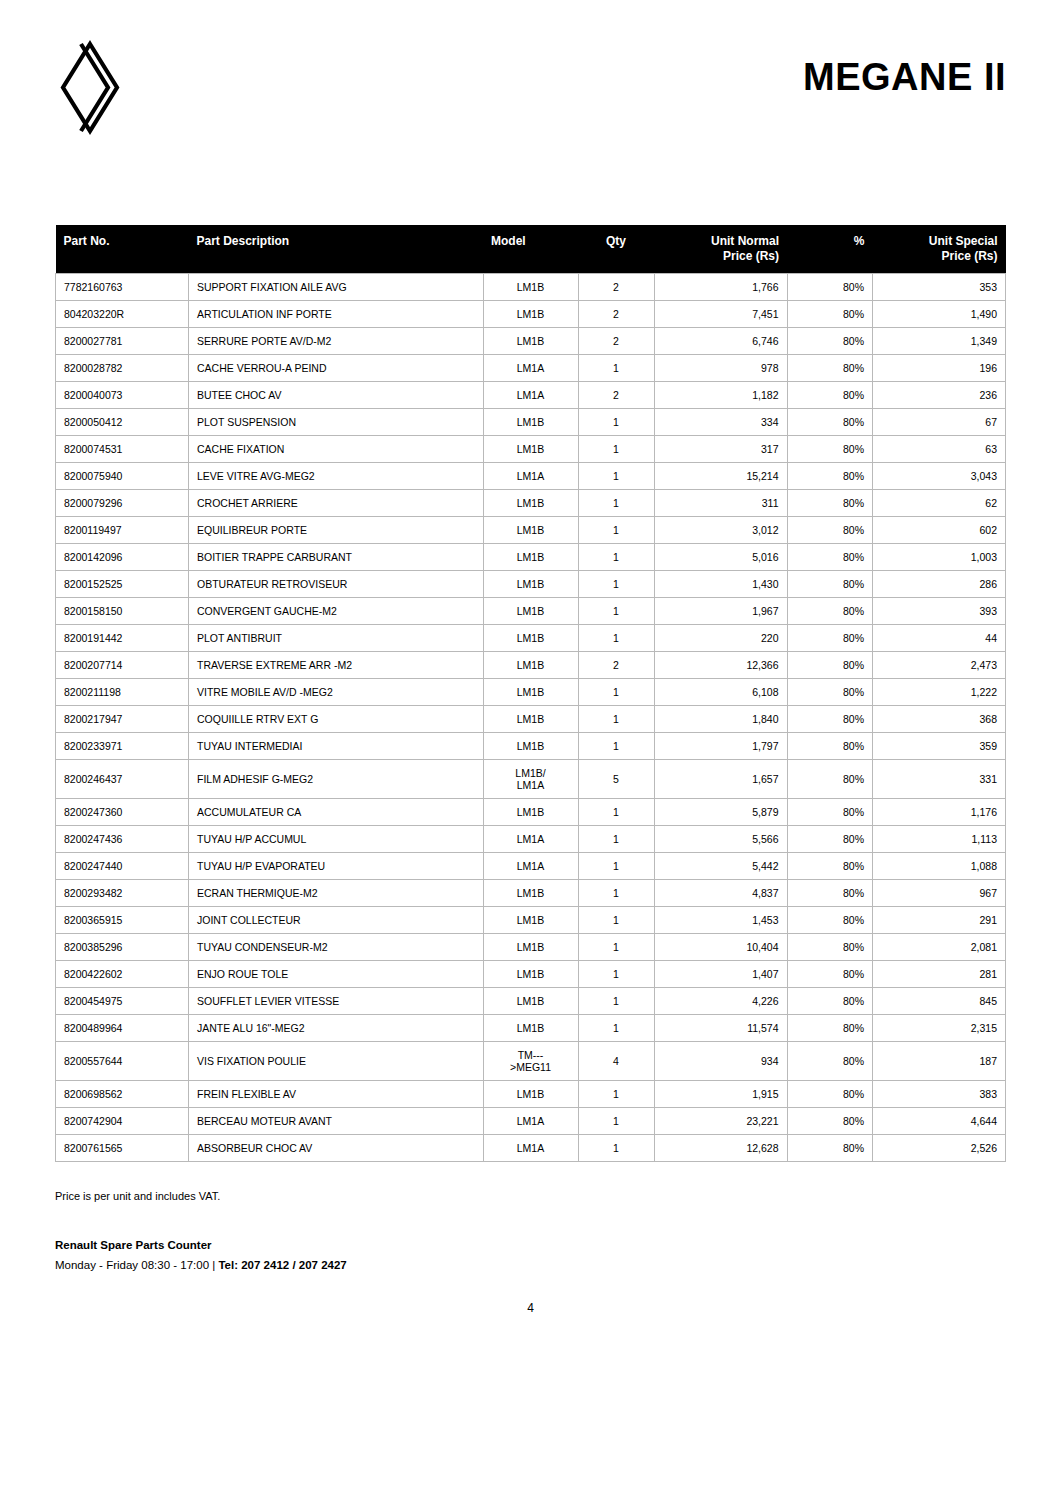MEGANE II
| Part No. | Part Description | Model | Qty | Unit Normal Price (Rs) | % | Unit Special Price (Rs) |
| --- | --- | --- | --- | --- | --- | --- |
| 7782160763 | SUPPORT FIXATION AILE AVG | LM1B | 2 | 1,766 | 80% | 353 |
| 804203220R | ARTICULATION INF PORTE | LM1B | 2 | 7,451 | 80% | 1,490 |
| 8200027781 | SERRURE PORTE AV/D-M2 | LM1B | 2 | 6,746 | 80% | 1,349 |
| 8200028782 | CACHE VERROU-A PEIND | LM1A | 1 | 978 | 80% | 196 |
| 8200040073 | BUTEE CHOC AV | LM1A | 2 | 1,182 | 80% | 236 |
| 8200050412 | PLOT SUSPENSION | LM1B | 1 | 334 | 80% | 67 |
| 8200074531 | CACHE FIXATION | LM1B | 1 | 317 | 80% | 63 |
| 8200075940 | LEVE VITRE AVG-MEG2 | LM1A | 1 | 15,214 | 80% | 3,043 |
| 8200079296 | CROCHET ARRIERE | LM1B | 1 | 311 | 80% | 62 |
| 8200119497 | EQUILIBREUR PORTE | LM1B | 1 | 3,012 | 80% | 602 |
| 8200142096 | BOITIER TRAPPE CARBURANT | LM1B | 1 | 5,016 | 80% | 1,003 |
| 8200152525 | OBTURATEUR RETROVISEUR | LM1B | 1 | 1,430 | 80% | 286 |
| 8200158150 | CONVERGENT GAUCHE-M2 | LM1B | 1 | 1,967 | 80% | 393 |
| 8200191442 | PLOT ANTIBRUIT | LM1B | 1 | 220 | 80% | 44 |
| 8200207714 | TRAVERSE EXTREME ARR -M2 | LM1B | 2 | 12,366 | 80% | 2,473 |
| 8200211198 | VITRE MOBILE AV/D -MEG2 | LM1B | 1 | 6,108 | 80% | 1,222 |
| 8200217947 | COQUIILLE RTRV EXT G | LM1B | 1 | 1,840 | 80% | 368 |
| 8200233971 | TUYAU INTERMEDIAI | LM1B | 1 | 1,797 | 80% | 359 |
| 8200246437 | FILM ADHESIF G-MEG2 | LM1B/ LM1A | 5 | 1,657 | 80% | 331 |
| 8200247360 | ACCUMULATEUR CA | LM1B | 1 | 5,879 | 80% | 1,176 |
| 8200247436 | TUYAU H/P ACCUMUL | LM1A | 1 | 5,566 | 80% | 1,113 |
| 8200247440 | TUYAU H/P EVAPORATEU | LM1A | 1 | 5,442 | 80% | 1,088 |
| 8200293482 | ECRAN THERMIQUE-M2 | LM1B | 1 | 4,837 | 80% | 967 |
| 8200365915 | JOINT COLLECTEUR | LM1B | 1 | 1,453 | 80% | 291 |
| 8200385296 | TUYAU CONDENSEUR-M2 | LM1B | 1 | 10,404 | 80% | 2,081 |
| 8200422602 | ENJO ROUE TOLE | LM1B | 1 | 1,407 | 80% | 281 |
| 8200454975 | SOUFFLET LEVIER VITESSE | LM1B | 1 | 4,226 | 80% | 845 |
| 8200489964 | JANTE ALU 16"-MEG2 | LM1B | 1 | 11,574 | 80% | 2,315 |
| 8200557644 | VIS FIXATION POULIE | TM--- >MEG11 | 4 | 934 | 80% | 187 |
| 8200698562 | FREIN FLEXIBLE AV | LM1B | 1 | 1,915 | 80% | 383 |
| 8200742904 | BERCEAU MOTEUR AVANT | LM1A | 1 | 23,221 | 80% | 4,644 |
| 8200761565 | ABSORBEUR CHOC AV | LM1A | 1 | 12,628 | 80% | 2,526 |
Price is per unit and includes VAT.
Renault Spare Parts Counter
Monday - Friday 08:30 - 17:00 | Tel: 207 2412 / 207 2427
4